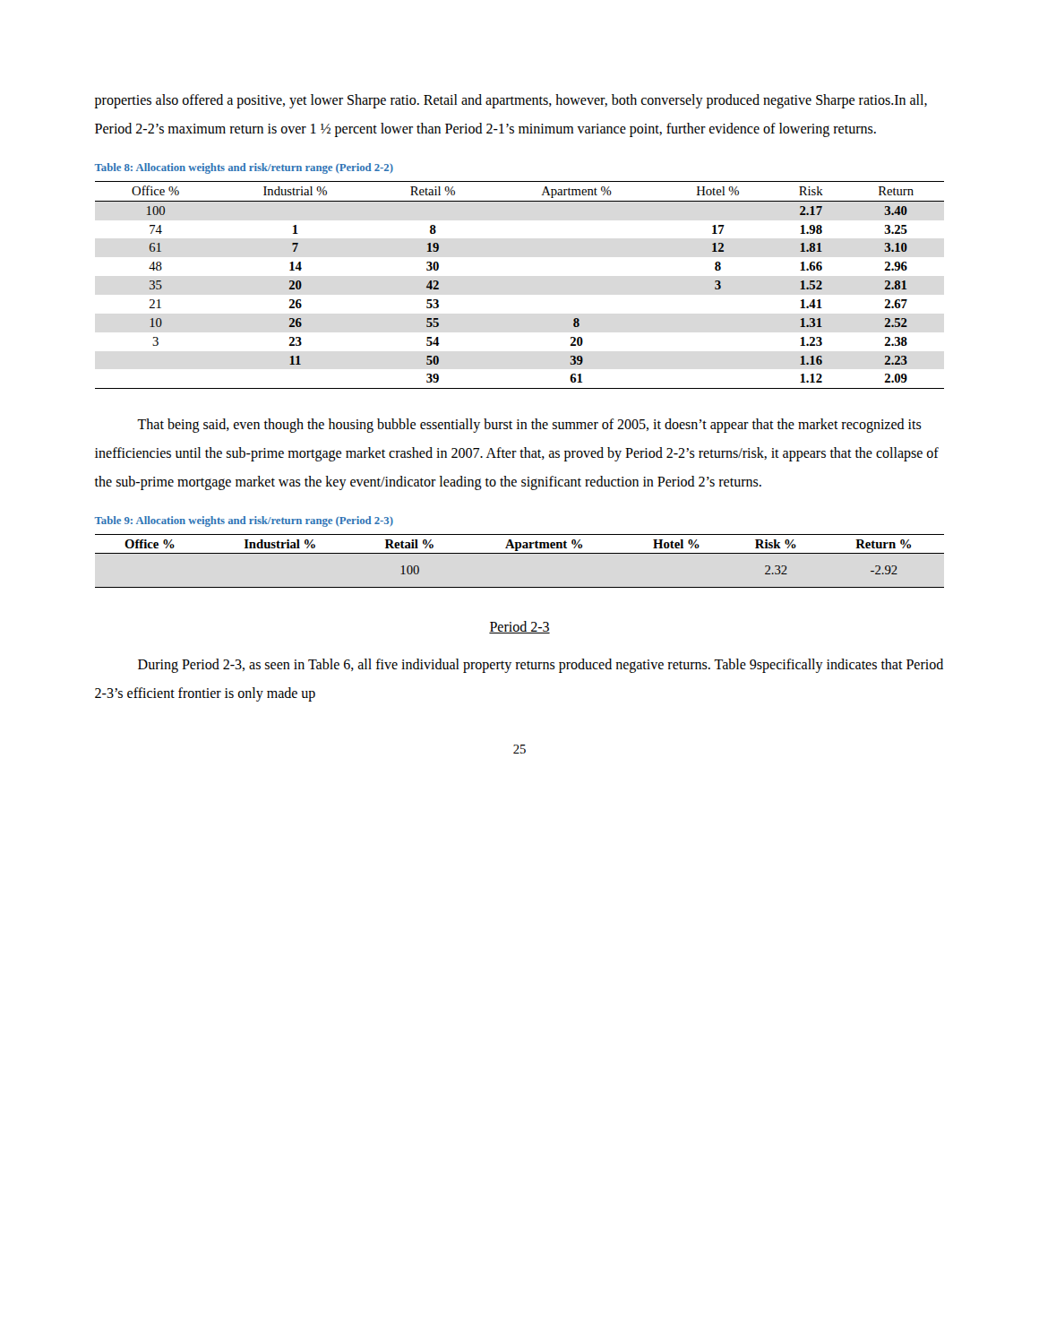properties also offered a positive, yet lower Sharpe ratio. Retail and apartments, however, both conversely produced negative Sharpe ratios.In all, Period 2-2’s maximum return is over 1 ½ percent lower than Period 2-1’s minimum variance point, further evidence of lowering returns.
Table 8: Allocation weights and risk/return range (Period 2-2)
| Office % | Industrial % | Retail % | Apartment % | Hotel % | Risk | Return |
| --- | --- | --- | --- | --- | --- | --- |
| 100 | | | | | 2.17 | 3.40 |
| 74 | 1 | 8 | | 17 | 1.98 | 3.25 |
| 61 | 7 | 19 | | 12 | 1.81 | 3.10 |
| 48 | 14 | 30 | | 8 | 1.66 | 2.96 |
| 35 | 20 | 42 | | 3 | 1.52 | 2.81 |
| 21 | 26 | 53 | | | 1.41 | 2.67 |
| 10 | 26 | 55 | 8 | | 1.31 | 2.52 |
| 3 | 23 | 54 | 20 | | 1.23 | 2.38 |
| | 11 | 50 | 39 | | 1.16 | 2.23 |
| | | 39 | 61 | | 1.12 | 2.09 |
That being said, even though the housing bubble essentially burst in the summer of 2005, it doesn’t appear that the market recognized its inefficiencies until the sub-prime mortgage market crashed in 2007. After that, as proved by Period 2-2’s returns/risk, it appears that the collapse of the sub-prime mortgage market was the key event/indicator leading to the significant reduction in Period 2’s returns.
Table 9: Allocation weights and risk/return range (Period 2-3)
| Office % | Industrial % | Retail % | Apartment % | Hotel % | Risk % | Return % |
| --- | --- | --- | --- | --- | --- | --- |
| | | 100 | | | 2.32 | -2.92 |
Period 2-3
During Period 2-3, as seen in Table 6, all five individual property returns produced negative returns. Table 9specifically indicates that Period 2-3’s efficient frontier is only made up
25